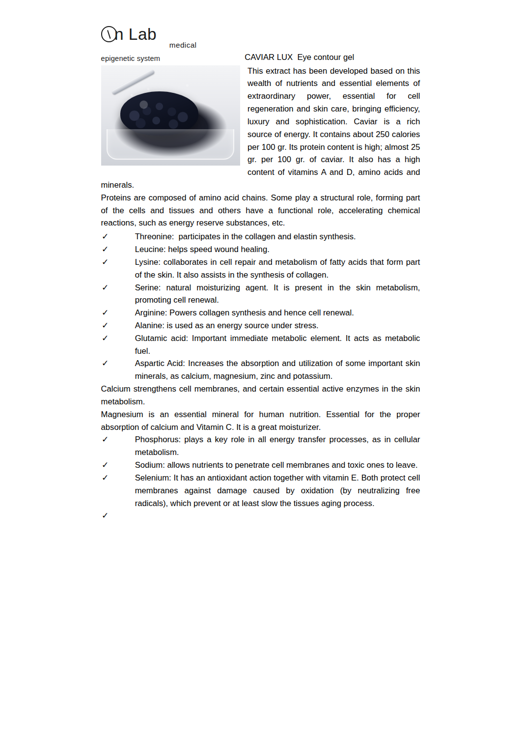n Lab
medical
epigenetic system
CAVIAR LUX Eye contour gel
This extract has been developed based on this wealth of nutrients and essential elements of extraordinary power, essential for cell regeneration and skin care, bringing efficiency, luxury and sophistication. Caviar is a rich source of energy. It contains about 250 calories per 100 gr. Its protein content is high; almost 25 gr. per 100 gr. of caviar. It also has a high content of vitamins A and D, amino acids and minerals.
Proteins are composed of amino acid chains. Some play a structural role, forming part of the cells and tissues and others have a functional role, accelerating chemical reactions, such as energy reserve substances, etc.
Threonine: participates in the collagen and elastin synthesis.
Leucine: helps speed wound healing.
Lysine: collaborates in cell repair and metabolism of fatty acids that form part of the skin. It also assists in the synthesis of collagen.
Serine: natural moisturizing agent. It is present in the skin metabolism, promoting cell renewal.
Arginine: Powers collagen synthesis and hence cell renewal.
Alanine: is used as an energy source under stress.
Glutamic acid: Important immediate metabolic element. It acts as metabolic fuel.
Aspartic Acid: Increases the absorption and utilization of some important skin minerals, as calcium, magnesium, zinc and potassium.
Calcium strengthens cell membranes, and certain essential active enzymes in the skin metabolism.
Magnesium is an essential mineral for human nutrition. Essential for the proper absorption of calcium and Vitamin C. It is a great moisturizer.
Phosphorus: plays a key role in all energy transfer processes, as in cellular metabolism.
Sodium: allows nutrients to penetrate cell membranes and toxic ones to leave.
Selenium: It has an antioxidant action together with vitamin E. Both protect cell membranes against damage caused by oxidation (by neutralizing free radicals), which prevent or at least slow the tissues aging process.